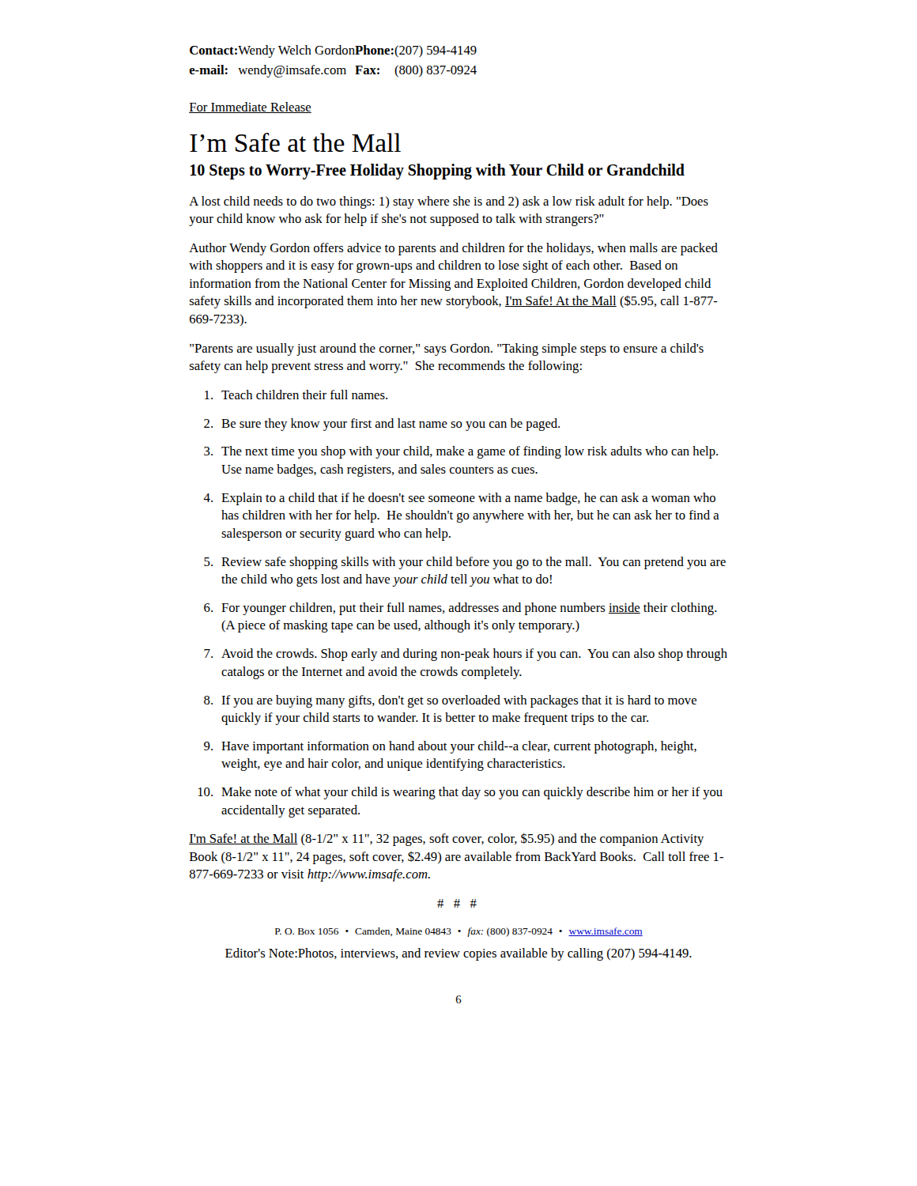| Contact: | Wendy Welch Gordon | Phone: | (207) 594-4149 |
| e-mail: | wendy@imsafe.com | Fax: | (800) 837-0924 |
For Immediate Release
I’m Safe at the Mall
10 Steps to Worry-Free Holiday Shopping with Your Child or Grandchild
A lost child needs to do two things: 1) stay where she is and 2) ask a low risk adult for help. "Does your child know who ask for help if she's not supposed to talk with strangers?"
Author Wendy Gordon offers advice to parents and children for the holidays, when malls are packed with shoppers and it is easy for grown-ups and children to lose sight of each other. Based on information from the National Center for Missing and Exploited Children, Gordon developed child safety skills and incorporated them into her new storybook, I'm Safe! At the Mall ($5.95, call 1-877-669-7233).
"Parents are usually just around the corner," says Gordon. "Taking simple steps to ensure a child's safety can help prevent stress and worry." She recommends the following:
Teach children their full names.
Be sure they know your first and last name so you can be paged.
The next time you shop with your child, make a game of finding low risk adults who can help. Use name badges, cash registers, and sales counters as cues.
Explain to a child that if he doesn't see someone with a name badge, he can ask a woman who has children with her for help. He shouldn't go anywhere with her, but he can ask her to find a salesperson or security guard who can help.
Review safe shopping skills with your child before you go to the mall. You can pretend you are the child who gets lost and have your child tell you what to do!
For younger children, put their full names, addresses and phone numbers inside their clothing. (A piece of masking tape can be used, although it's only temporary.)
Avoid the crowds. Shop early and during non-peak hours if you can. You can also shop through catalogs or the Internet and avoid the crowds completely.
If you are buying many gifts, don't get so overloaded with packages that it is hard to move quickly if your child starts to wander. It is better to make frequent trips to the car.
Have important information on hand about your child--a clear, current photograph, height, weight, eye and hair color, and unique identifying characteristics.
Make note of what your child is wearing that day so you can quickly describe him or her if you accidentally get separated.
I'm Safe! at the Mall (8-1/2" x 11", 32 pages, soft cover, color, $5.95) and the companion Activity Book (8-1/2" x 11", 24 pages, soft cover, $2.49) are available from BackYard Books. Call toll free 1-877-669-7233 or visit http://www.imsafe.com.
# # #
P. O. Box 1056 • Camden, Maine 04843 • fax: (800) 837-0924 • www.imsafe.com
Editor's Note: Photos, interviews, and review copies available by calling (207) 594-4149.
6